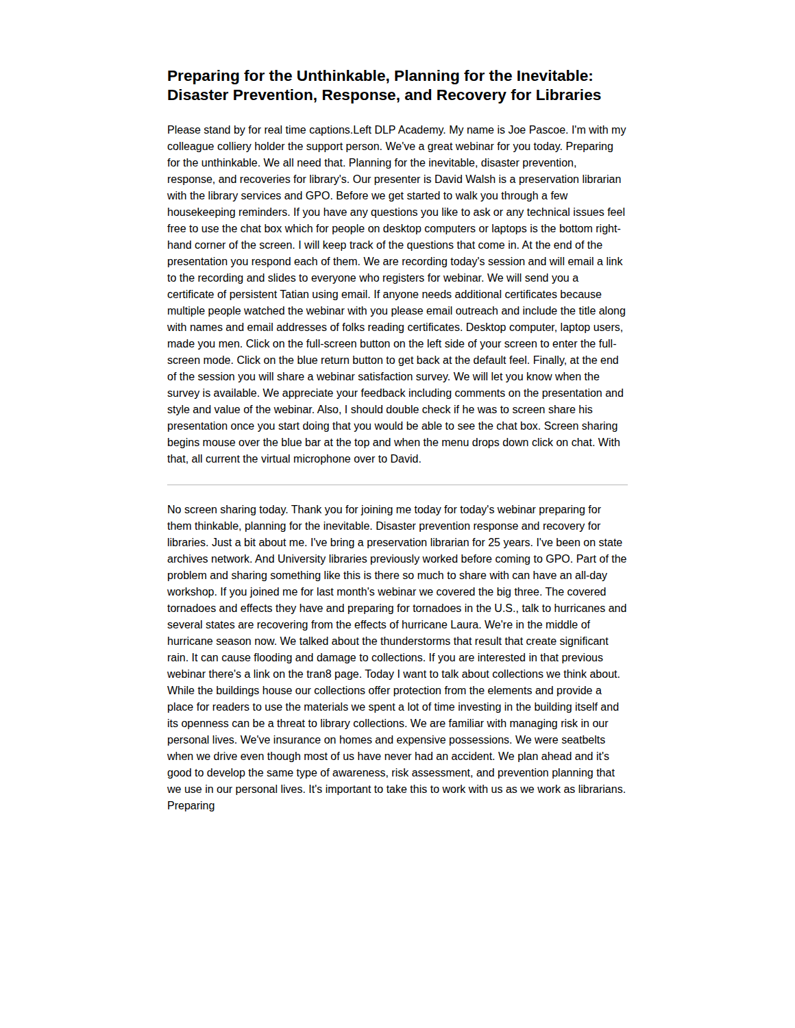Preparing for the Unthinkable, Planning for the Inevitable: Disaster Prevention, Response, and Recovery for Libraries
Please stand by for real time captions.Left DLP Academy. My name is Joe Pascoe. I'm with my colleague colliery holder the support person. We've a great webinar for you today. Preparing for the unthinkable. We all need that. Planning for the inevitable, disaster prevention, response, and recoveries for library's. Our presenter is David Walsh is a preservation librarian with the library services and GPO. Before we get started to walk you through a few housekeeping reminders. If you have any questions you like to ask or any technical issues feel free to use the chat box which for people on desktop computers or laptops is the bottom right-hand corner of the screen. I will keep track of the questions that come in. At the end of the presentation you respond each of them. We are recording today's session and will email a link to the recording and slides to everyone who registers for webinar. We will send you a certificate of persistent Tatian using email. If anyone needs additional certificates because multiple people watched the webinar with you please email outreach and include the title along with names and email addresses of folks reading certificates. Desktop computer, laptop users, made you men. Click on the full-screen button on the left side of your screen to enter the full-screen mode. Click on the blue return button to get back at the default feel. Finally, at the end of the session you will share a webinar satisfaction survey. We will let you know when the survey is available. We appreciate your feedback including comments on the presentation and style and value of the webinar. Also, I should double check if he was to screen share his presentation once you start doing that you would be able to see the chat box. Screen sharing begins mouse over the blue bar at the top and when the menu drops down click on chat. With that, all current the virtual microphone over to David.
No screen sharing today. Thank you for joining me today for today's webinar preparing for them thinkable, planning for the inevitable. Disaster prevention response and recovery for libraries. Just a bit about me. I've bring a preservation librarian for 25 years. I've been on state archives network. And University libraries previously worked before coming to GPO. Part of the problem and sharing something like this is there so much to share with can have an all-day workshop. If you joined me for last month's webinar we covered the big three. The covered tornadoes and effects they have and preparing for tornadoes in the U.S., talk to hurricanes and several states are recovering from the effects of hurricane Laura. We're in the middle of hurricane season now. We talked about the thunderstorms that result that create significant rain. It can cause flooding and damage to collections. If you are interested in that previous webinar there's a link on the tran8 page. Today I want to talk about collections we think about. While the buildings house our collections offer protection from the elements and provide a place for readers to use the materials we spent a lot of time investing in the building itself and its openness can be a threat to library collections. We are familiar with managing risk in our personal lives. We've insurance on homes and expensive possessions. We were seatbelts when we drive even though most of us have never had an accident. We plan ahead and it's good to develop the same type of awareness, risk assessment, and prevention planning that we use in our personal lives. It's important to take this to work with us as we work as librarians. Preparing